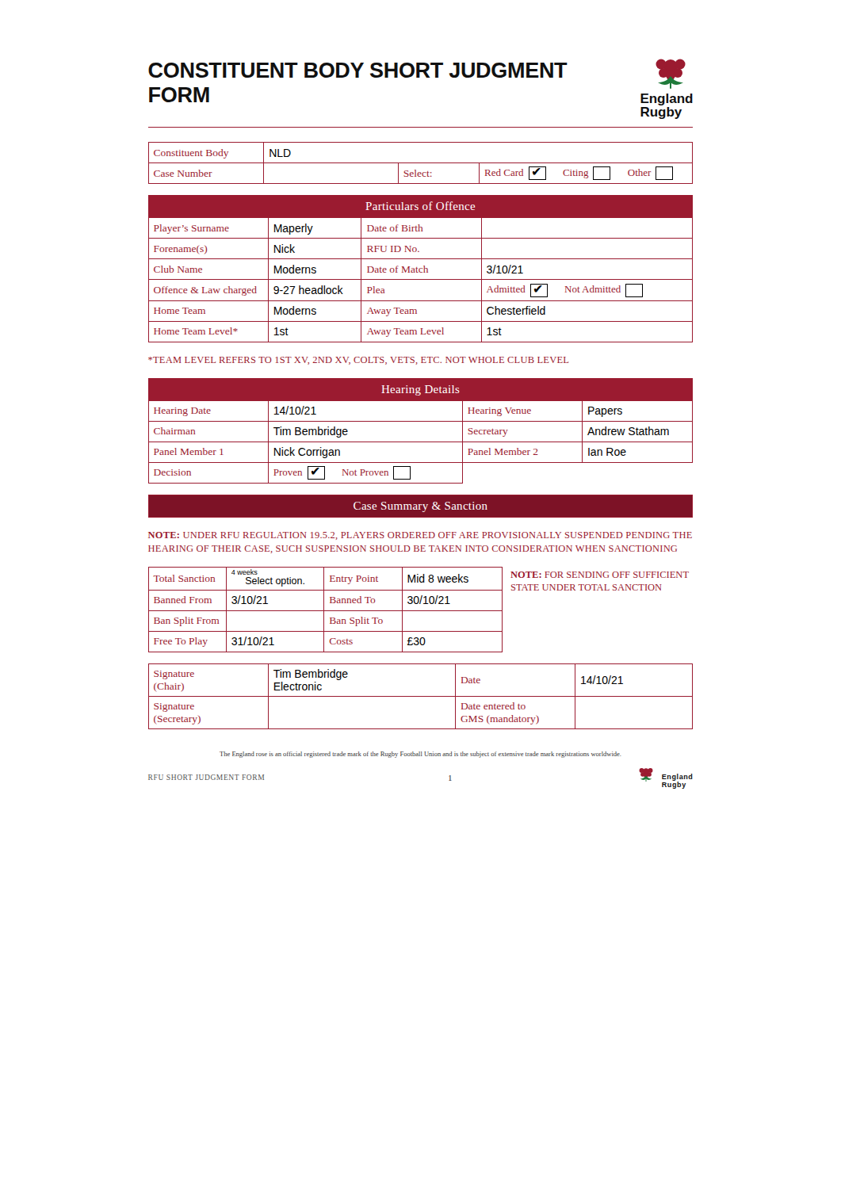Constituent Body Short Judgment Form
England Rugby
| Constituent Body | NLD |
| Case Number | | Select: | Red Card Citing Other |
| Particulars of Offence |
| Player’s Surname | Maperly | Date of Birth | |
| Forename(s) | Nick | RFU ID No. | |
| Club Name | Moderns | Date of Match | 3/10/21 |
| Offence & Law charged | 9-27 headlock | Plea | Admitted Not Admitted |
| Home Team | Moderns | Away Team | Chesterfield |
| Home Team Level* | 1st | Away Team Level | 1st |
*Team level refers to 1st XV, 2nd XV, Colts, Vets, etc. not whole club level
| Hearing Details |
| Hearing Date | 14/10/21 | Hearing Venue | Papers |
| Chairman | Tim Bembridge | Secretary | Andrew Statham |
| Panel Member 1 | Nick Corrigan | Panel Member 2 | Ian Roe |
| Decision | Proven Not Proven | | |
| Case Summary & Sanction |
NOTE: UNDER RFU REGULATION 19.5.2, PLAYERS ORDERED OFF ARE PROVISIONALLY SUSPENDED PENDING THE HEARING OF THEIR CASE, SUCH SUSPENSION SHOULD BE TAKEN INTO CONSIDERATION WHEN SANCTIONING
| Total Sanction | 4 weeks Select option. | Entry Point | Mid 8 weeks |
| Banned From | 3/10/21 | Banned To | 30/10/21 |
| Ban Split From | | Ban Split To | |
| Free To Play | 31/10/21 | Costs | £30 |
NOTE: FOR SENDING OFF SUFFICIENT STATE UNDER TOTAL SANCTION
| Signature (Chair) | Tim Bembridge Electronic | Date | 14/10/21 |
| Signature (Secretary) | | Date entered to GMS (mandatory) | |
The England rose is an official registered trade mark of the Rugby Football Union and is the subject of extensive trade mark registrations worldwide.
RFU Short Judgment Form
1
England Rugby